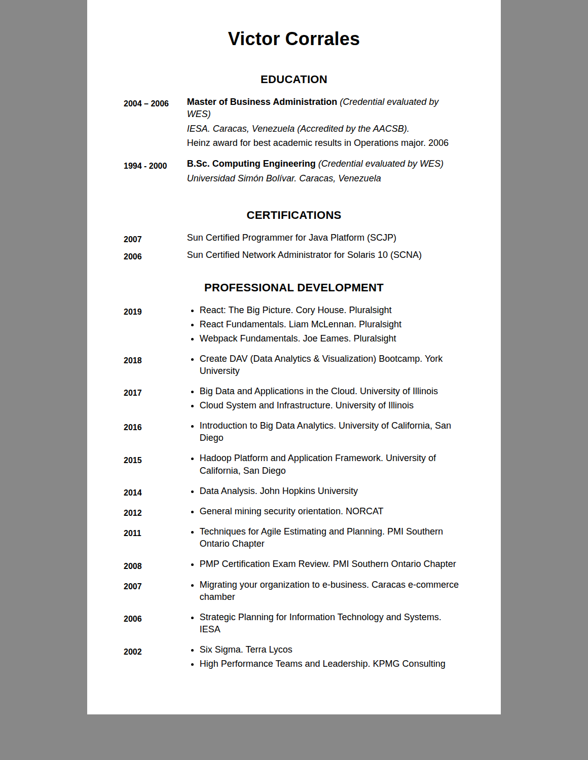Victor Corrales
EDUCATION
| 2004 – 2006 | Master of Business Administration (Credential evaluated by WES) IESA. Caracas, Venezuela (Accredited by the AACSB). Heinz award for best academic results in Operations major. 2006 |
| 1994 - 2000 | B.Sc. Computing Engineering (Credential evaluated by WES) Universidad Simón Bolívar. Caracas, Venezuela |
CERTIFICATIONS
| 2007 | Sun Certified Programmer for Java Platform (SCJP) |
| 2006 | Sun Certified Network Administrator for Solaris 10 (SCNA) |
PROFESSIONAL DEVELOPMENT
| 2019 | React: The Big Picture. Cory House. Pluralsight React Fundamentals. Liam McLennan. Pluralsight Webpack Fundamentals. Joe Eames. Pluralsight |
| 2018 | Create DAV (Data Analytics & Visualization) Bootcamp. York University |
| 2017 | Big Data and Applications in the Cloud. University of Illinois Cloud System and Infrastructure. University of Illinois |
| 2016 | Introduction to Big Data Analytics. University of California, San Diego |
| 2015 | Hadoop Platform and Application Framework. University of California, San Diego |
| 2014 | Data Analysis. John Hopkins University |
| 2012 | General mining security orientation. NORCAT |
| 2011 | Techniques for Agile Estimating and Planning. PMI Southern Ontario Chapter |
| 2008 | PMP Certification Exam Review. PMI Southern Ontario Chapter |
| 2007 | Migrating your organization to e-business. Caracas e-commerce chamber |
| 2006 | Strategic Planning for Information Technology and Systems. IESA |
| 2002 | Six Sigma. Terra Lycos High Performance Teams and Leadership. KPMG Consulting |